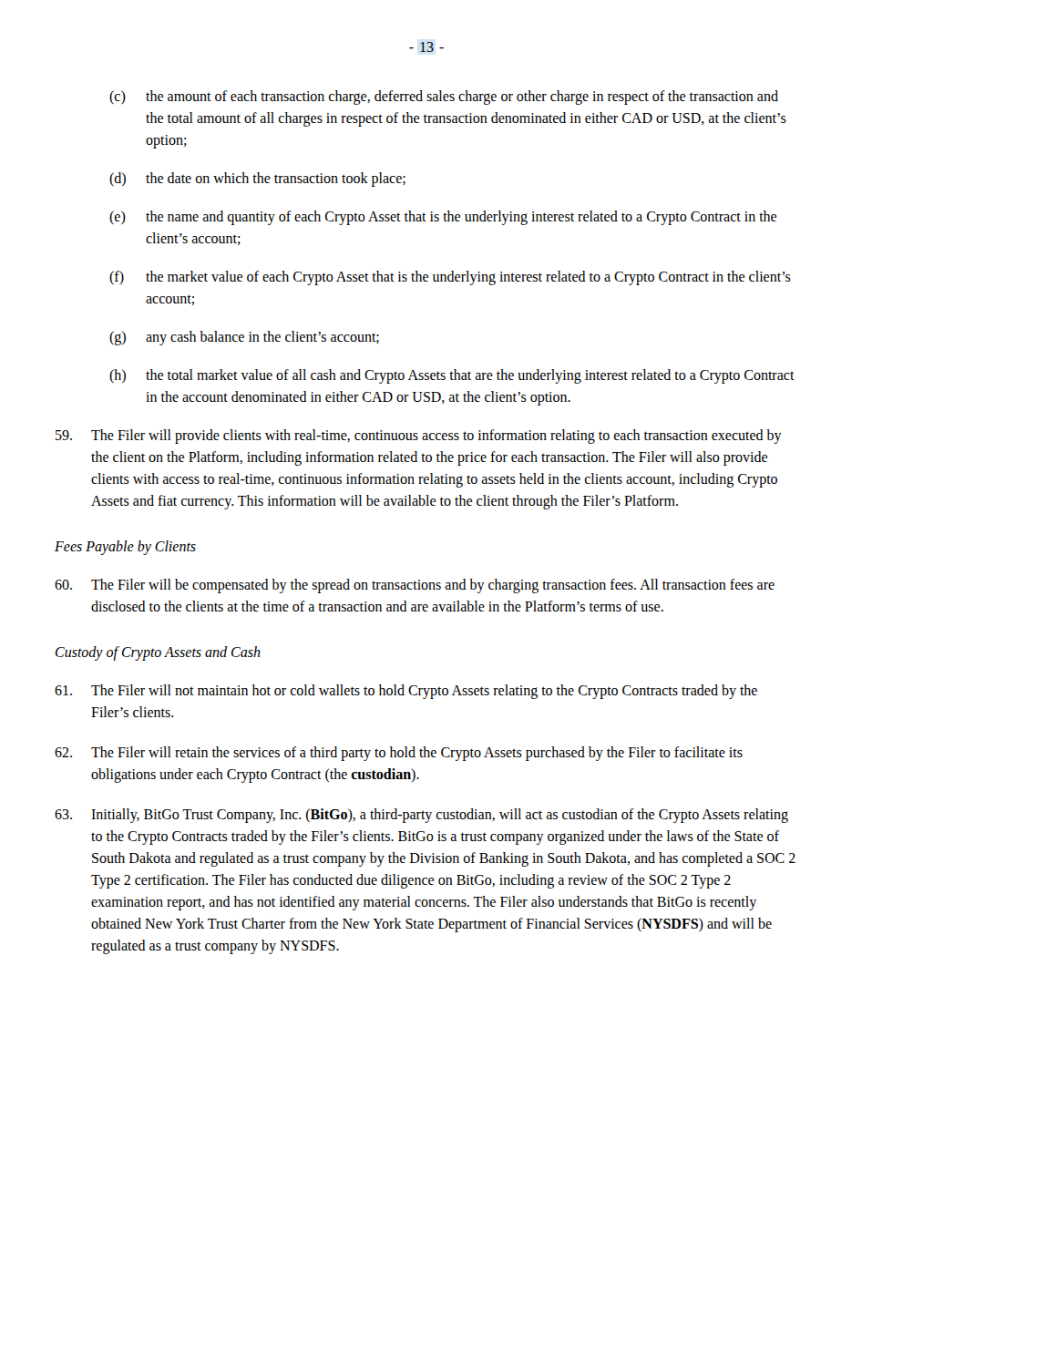- 13 -
(c) the amount of each transaction charge, deferred sales charge or other charge in respect of the transaction and the total amount of all charges in respect of the transaction denominated in either CAD or USD, at the client’s option;
(d) the date on which the transaction took place;
(e) the name and quantity of each Crypto Asset that is the underlying interest related to a Crypto Contract in the client’s account;
(f) the market value of each Crypto Asset that is the underlying interest related to a Crypto Contract in the client’s account;
(g) any cash balance in the client’s account;
(h) the total market value of all cash and Crypto Assets that are the underlying interest related to a Crypto Contract in the account denominated in either CAD or USD, at the client’s option.
59. The Filer will provide clients with real-time, continuous access to information relating to each transaction executed by the client on the Platform, including information related to the price for each transaction. The Filer will also provide clients with access to real-time, continuous information relating to assets held in the clients account, including Crypto Assets and fiat currency. This information will be available to the client through the Filer’s Platform.
Fees Payable by Clients
60. The Filer will be compensated by the spread on transactions and by charging transaction fees. All transaction fees are disclosed to the clients at the time of a transaction and are available in the Platform’s terms of use.
Custody of Crypto Assets and Cash
61. The Filer will not maintain hot or cold wallets to hold Crypto Assets relating to the Crypto Contracts traded by the Filer’s clients.
62. The Filer will retain the services of a third party to hold the Crypto Assets purchased by the Filer to facilitate its obligations under each Crypto Contract (the custodian).
63. Initially, BitGo Trust Company, Inc. (BitGo), a third-party custodian, will act as custodian of the Crypto Assets relating to the Crypto Contracts traded by the Filer’s clients. BitGo is a trust company organized under the laws of the State of South Dakota and regulated as a trust company by the Division of Banking in South Dakota, and has completed a SOC 2 Type 2 certification. The Filer has conducted due diligence on BitGo, including a review of the SOC 2 Type 2 examination report, and has not identified any material concerns. The Filer also understands that BitGo is recently obtained New York Trust Charter from the New York State Department of Financial Services (NYSDFS) and will be regulated as a trust company by NYSDFS.